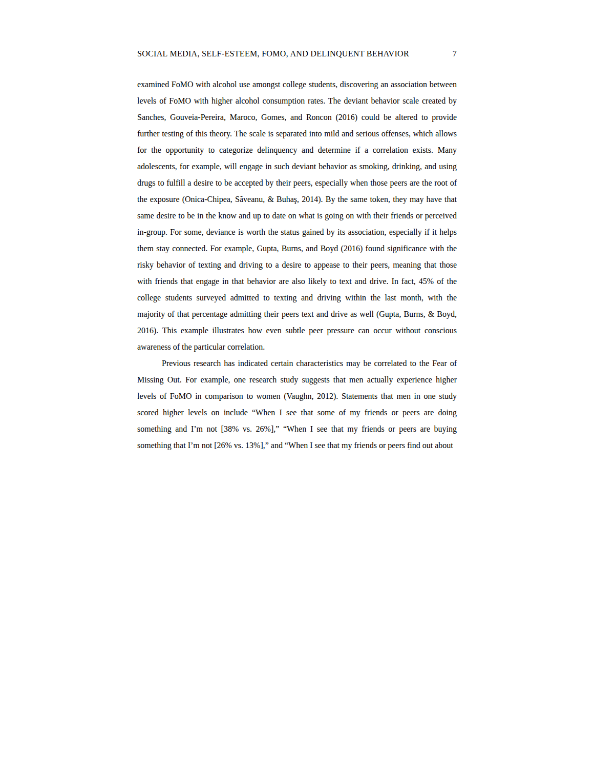Social Media, Self-Esteem, FoMO, and Delinquent Behavior 7
examined FoMO with alcohol use amongst college students, discovering an association between levels of FoMO with higher alcohol consumption rates. The deviant behavior scale created by Sanches, Gouveia-Pereira, Maroco, Gomes, and Roncon (2016) could be altered to provide further testing of this theory. The scale is separated into mild and serious offenses, which allows for the opportunity to categorize delinquency and determine if a correlation exists. Many adolescents, for example, will engage in such deviant behavior as smoking, drinking, and using drugs to fulfill a desire to be accepted by their peers, especially when those peers are the root of the exposure (Onica-Chipea, Săveanu, & Buhaş, 2014). By the same token, they may have that same desire to be in the know and up to date on what is going on with their friends or perceived in-group. For some, deviance is worth the status gained by its association, especially if it helps them stay connected. For example, Gupta, Burns, and Boyd (2016) found significance with the risky behavior of texting and driving to a desire to appease to their peers, meaning that those with friends that engage in that behavior are also likely to text and drive. In fact, 45% of the college students surveyed admitted to texting and driving within the last month, with the majority of that percentage admitting their peers text and drive as well (Gupta, Burns, & Boyd, 2016). This example illustrates how even subtle peer pressure can occur without conscious awareness of the particular correlation.
Previous research has indicated certain characteristics may be correlated to the Fear of Missing Out. For example, one research study suggests that men actually experience higher levels of FoMO in comparison to women (Vaughn, 2012). Statements that men in one study scored higher levels on include “When I see that some of my friends or peers are doing something and I’m not [38% vs. 26%],” “When I see that my friends or peers are buying something that I’m not [26% vs. 13%],” and “When I see that my friends or peers find out about